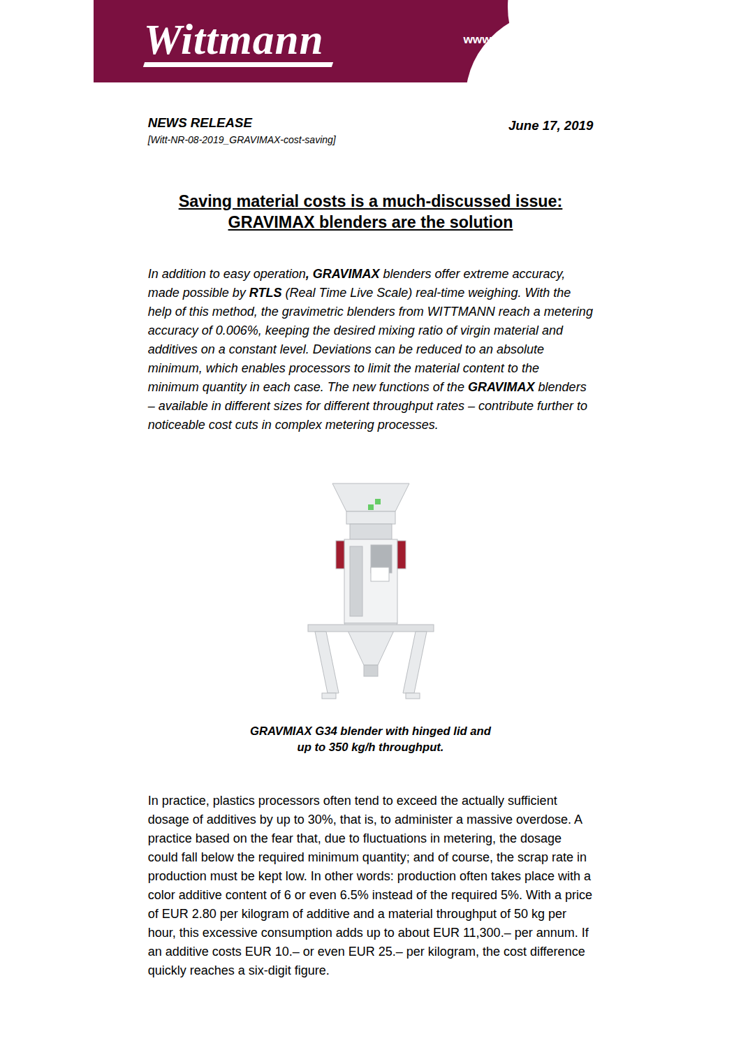Wittmann
www.wittmann-group.com
NEWS RELEASE
[Witt-NR-08-2019_GRAVIMAX-cost-saving]
June 17, 2019
Saving material costs is a much-discussed issue: GRAVIMAX blenders are the solution
In addition to easy operation, GRAVIMAX blenders offer extreme accuracy, made possible by RTLS (Real Time Live Scale) real-time weighing. With the help of this method, the gravimetric blenders from WITTMANN reach a metering accuracy of 0.006%, keeping the desired mixing ratio of virgin material and additives on a constant level. Deviations can be reduced to an absolute minimum, which enables processors to limit the material content to the minimum quantity in each case. The new functions of the GRAVIMAX blenders – available in different sizes for different throughput rates – contribute further to noticeable cost cuts in complex metering processes.
GRAVMIAX G34 blender with hinged lid and
up to 350 kg/h throughput.
In practice, plastics processors often tend to exceed the actually sufficient dosage of additives by up to 30%, that is, to administer a massive overdose. A practice based on the fear that, due to fluctuations in metering, the dosage could fall below the required minimum quantity; and of course, the scrap rate in production must be kept low. In other words: production often takes place with a color additive content of 6 or even 6.5% instead of the required 5%. With a price of EUR 2.80 per kilogram of additive and a material throughput of 50 kg per hour, this excessive consumption adds up to about EUR 11,300.– per annum. If an additive costs EUR 10.– or even EUR 25.– per kilogram, the cost difference quickly reaches a six-digit figure.